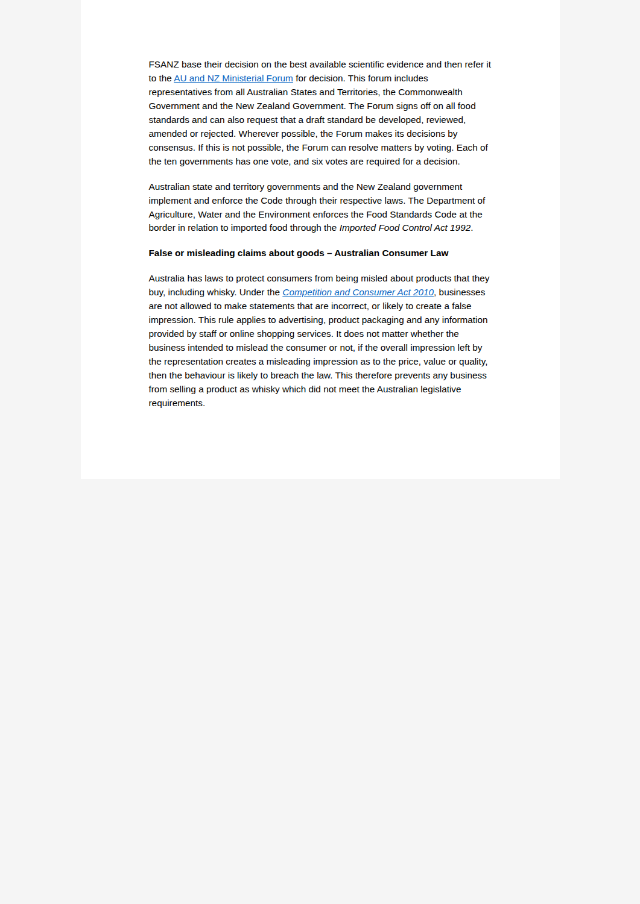FSANZ base their decision on the best available scientific evidence and then refer it to the AU and NZ Ministerial Forum for decision. This forum includes representatives from all Australian States and Territories, the Commonwealth Government and the New Zealand Government. The Forum signs off on all food standards and can also request that a draft standard be developed, reviewed, amended or rejected. Wherever possible, the Forum makes its decisions by consensus. If this is not possible, the Forum can resolve matters by voting. Each of the ten governments has one vote, and six votes are required for a decision.
Australian state and territory governments and the New Zealand government implement and enforce the Code through their respective laws. The Department of Agriculture, Water and the Environment enforces the Food Standards Code at the border in relation to imported food through the Imported Food Control Act 1992.
False or misleading claims about goods – Australian Consumer Law
Australia has laws to protect consumers from being misled about products that they buy, including whisky. Under the Competition and Consumer Act 2010, businesses are not allowed to make statements that are incorrect, or likely to create a false impression. This rule applies to advertising, product packaging and any information provided by staff or online shopping services. It does not matter whether the business intended to mislead the consumer or not, if the overall impression left by the representation creates a misleading impression as to the price, value or quality, then the behaviour is likely to breach the law. This therefore prevents any business from selling a product as whisky which did not meet the Australian legislative requirements.